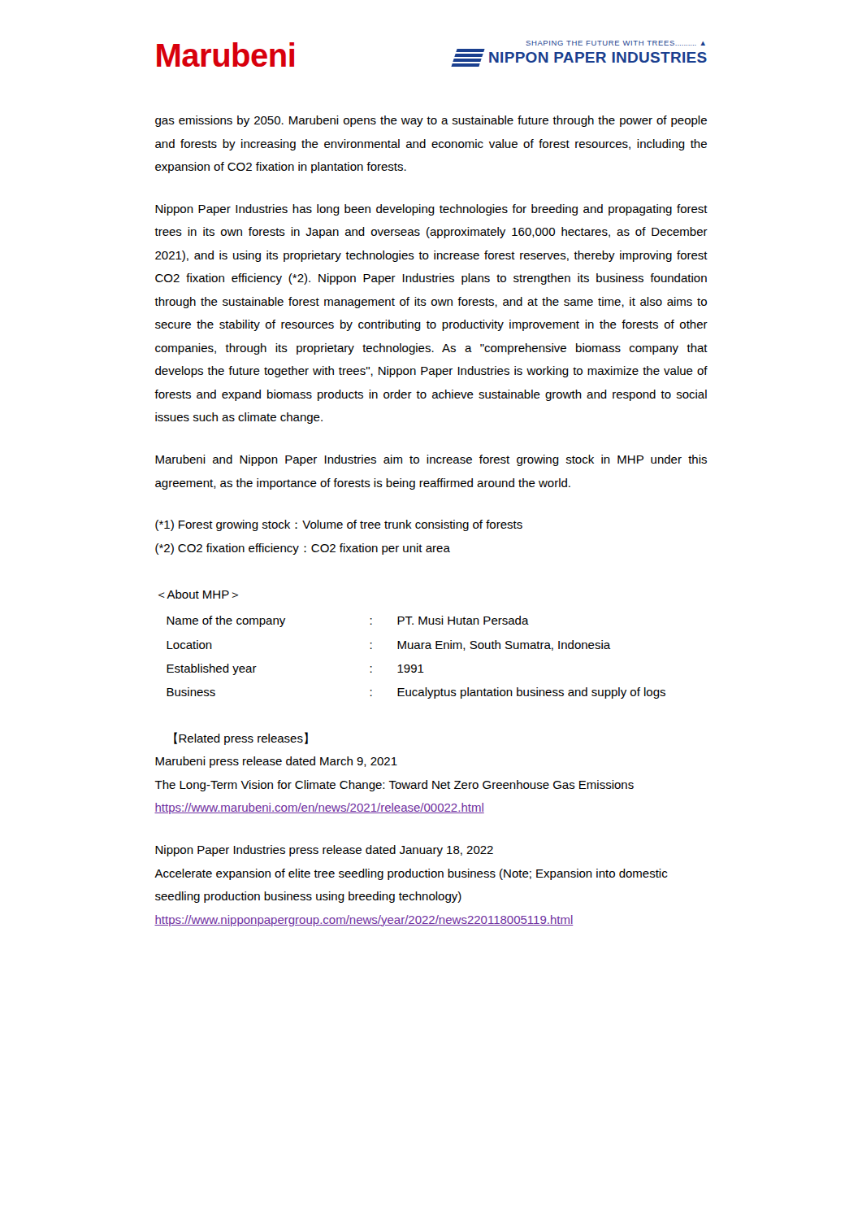Marubeni
SHAPING THE FUTURE WITH TREES.......... ▲ NIPPON PAPER INDUSTRIES
gas emissions by 2050. Marubeni opens the way to a sustainable future through the power of people and forests by increasing the environmental and economic value of forest resources, including the expansion of CO2 fixation in plantation forests.
Nippon Paper Industries has long been developing technologies for breeding and propagating forest trees in its own forests in Japan and overseas (approximately 160,000 hectares, as of December 2021), and is using its proprietary technologies to increase forest reserves, thereby improving forest CO2 fixation efficiency (*2). Nippon Paper Industries plans to strengthen its business foundation through the sustainable forest management of its own forests, and at the same time, it also aims to secure the stability of resources by contributing to productivity improvement in the forests of other companies, through its proprietary technologies. As a "comprehensive biomass company that develops the future together with trees", Nippon Paper Industries is working to maximize the value of forests and expand biomass products in order to achieve sustainable growth and respond to social issues such as climate change.
Marubeni and Nippon Paper Industries aim to increase forest growing stock in MHP under this agreement, as the importance of forests is being reaffirmed around the world.
(*1) Forest growing stock：Volume of tree trunk consisting of forests
(*2) CO2 fixation efficiency：CO2 fixation per unit area
＜About MHP＞
| Name of the company | : | PT. Musi Hutan Persada |
| Location | : | Muara Enim, South Sumatra, Indonesia |
| Established year | : | 1991 |
| Business | : | Eucalyptus plantation business and supply of logs |
【Related press releases】
Marubeni press release dated March 9, 2021
The Long-Term Vision for Climate Change: Toward Net Zero Greenhouse Gas Emissions
https://www.marubeni.com/en/news/2021/release/00022.html
Nippon Paper Industries press release dated January 18, 2022
Accelerate expansion of elite tree seedling production business (Note; Expansion into domestic seedling production business using breeding technology)
https://www.nipponpapergroup.com/news/year/2022/news220118005119.html